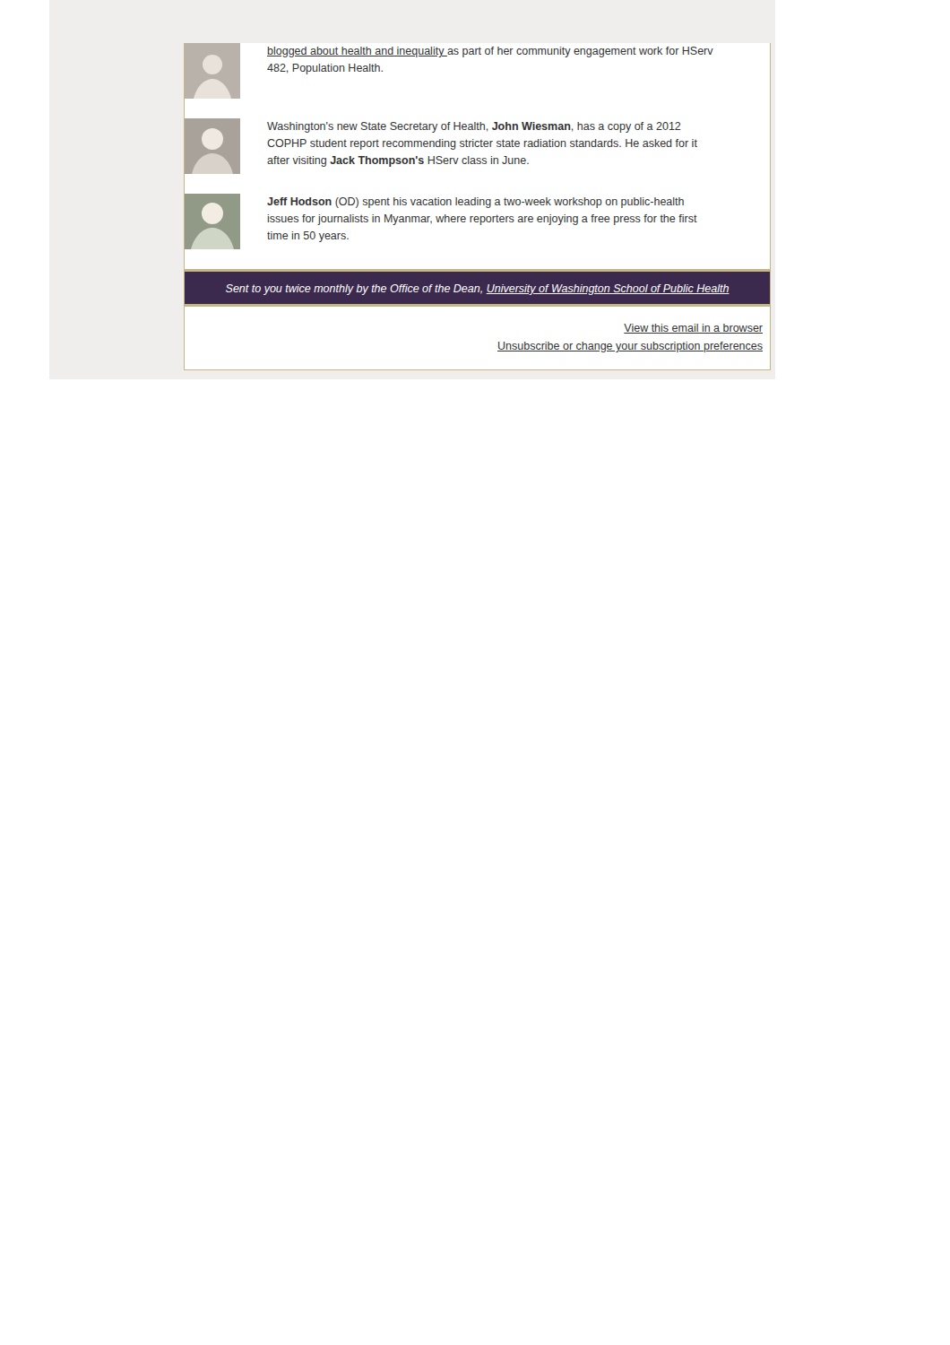| | blogged about health and inequality as part of her community engagement work for HServ 482, Population Health. |
| | Washington's new State Secretary of Health, John Wiesman , has a copy of a 2012 COPHP student report recommending stricter state radiation standards. He asked for it after visiting Jack Thompson's HServ class in June. |
| | Jeff Hodson (OD) spent his vacation leading a two-week workshop on public-health issues for journalists in Myanmar, where reporters are enjoying a free press for the first time in 50 years. |
Sent to you twice monthly by the Office of the Dean, University of Washington School of Public Health
View this email in a browser Unsubscribe or change your subscription preferences